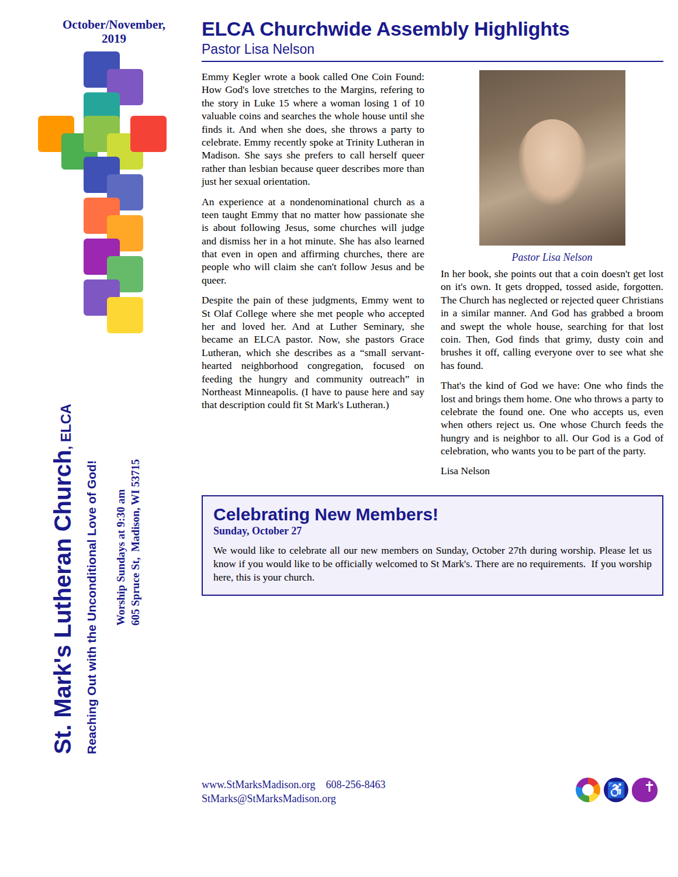October/November,
2019
St. Mark's Lutheran Church, ELCA
Reaching Out with the Unconditional Love of God!
Worship Sundays at 9:30 am
605 Spruce St, Madison, WI 53715
ELCA Churchwide Assembly Highlights
Pastor Lisa Nelson
Emmy Kegler wrote a book called One Coin Found: How God's love stretches to the Margins, refering to the story in Luke 15 where a woman losing 1 of 10 valuable coins and searches the whole house until she finds it. And when she does, she throws a party to celebrate. Emmy recently spoke at Trinity Lutheran in Madison. She says she prefers to call herself queer rather than lesbian because queer describes more than just her sexual orientation.
An experience at a nondenominational church as a teen taught Emmy that no matter how passionate she is about following Jesus, some churches will judge and dismiss her in a hot minute. She has also learned that even in open and affirming churches, there are people who will claim she can't follow Jesus and be queer.
Despite the pain of these judgments, Emmy went to St Olaf College where she met people who accepted her and loved her. And at Luther Seminary, she became an ELCA pastor. Now, she pastors Grace Lutheran, which she describes as a “small servant-hearted neighborhood congregation, focused on feeding the hungry and community outreach” in Northeast Minneapolis. (I have to pause here and say that description could fit St Mark's Lutheran.)
Pastor Lisa Nelson
In her book, she points out that a coin doesn't get lost on it's own. It gets dropped, tossed aside, forgotten. The Church has neglected or rejected queer Christians in a similar manner. And God has grabbed a broom and swept the whole house, searching for that lost coin. Then, God finds that grimy, dusty coin and brushes it off, calling everyone over to see what she has found.
That's the kind of God we have: One who finds the lost and brings them home. One who throws a party to celebrate the found one. One who accepts us, even when others reject us. One whose Church feeds the hungry and is neighbor to all. Our God is a God of celebration, who wants you to be part of the party.
Lisa Nelson
Celebrating New Members!
Sunday, October 27
We would like to celebrate all our new members on Sunday, October 27th during worship. Please let us know if you would like to be officially welcomed to St Mark's. There are no requirements. If you worship here, this is your church.
www.StMarksMadison.org 608-256-8463
StMarks@StMarksMadison.org
♿